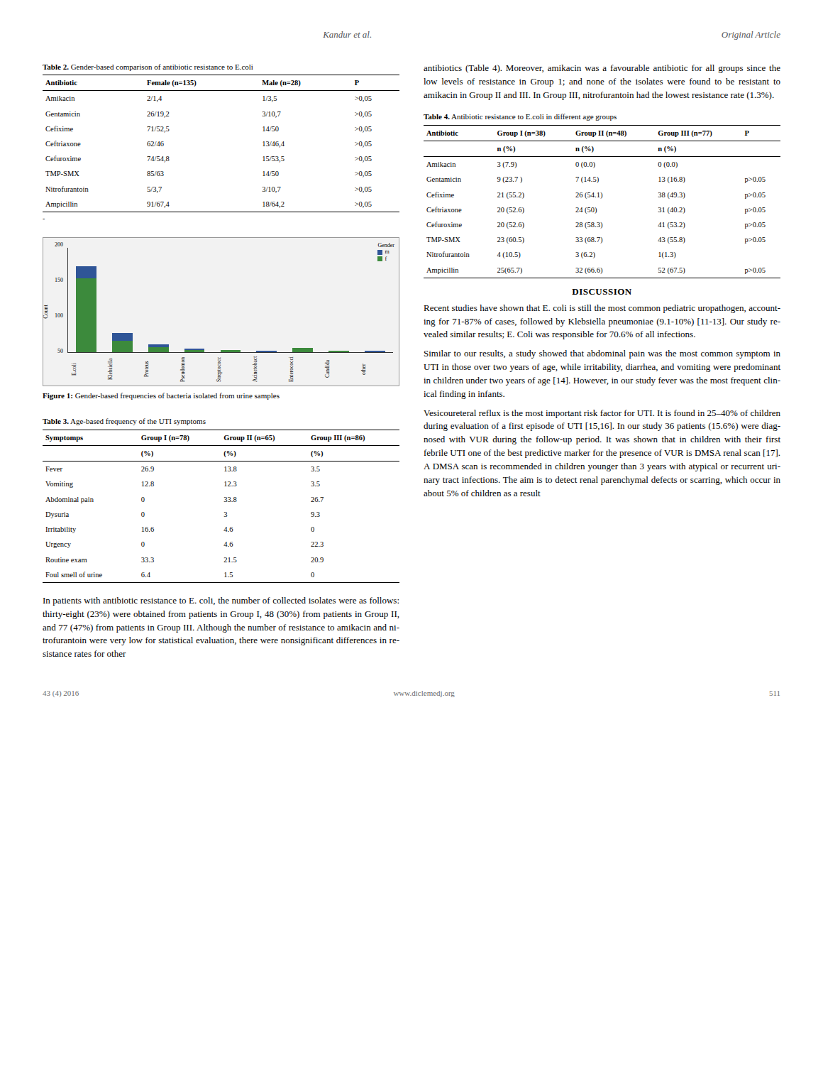Kandur et al. Original Article
Table 2. Gender-based comparison of antibiotic resistance to E.coli
| Antibiotic | Female (n=135) | Male (n=28) | P |
| --- | --- | --- | --- |
| Amikacin | 2/1,4 | 1/3,5 | >0,05 |
| Gentamicin | 26/19,2 | 3/10,7 | >0,05 |
| Cefixime | 71/52,5 | 14/50 | >0,05 |
| Ceftriaxone | 62/46 | 13/46,4 | >0,05 |
| Cefuroxime | 74/54,8 | 15/53,5 | >0,05 |
| TMP-SMX | 85/63 | 14/50 | >0,05 |
| Nitrofurantoin | 5/3,7 | 3/10,7 | >0,05 |
| Ampicillin | 91/67,4 | 18/64,2 | >0,05 |
-
Gender
m
f
200 150 100 50
Count
E.coli Klebsiella Proteus Pseudomon Streptococc Acinetobact Enterococci Candida other
Figure 1: Gender-based frequencies of bacteria isolated from urine samples
Table 3. Age-based frequency of the UTI symptoms
| Symptomps | Group I (n=78) | Group II (n=65) | Group III (n=86) |
| --- | --- | --- | --- |
| | (%) | (%) | (%) |
| Fever | 26.9 | 13.8 | 3.5 |
| Vomiting | 12.8 | 12.3 | 3.5 |
| Abdominal pain | 0 | 33.8 | 26.7 |
| Dysuria | 0 | 3 | 9.3 |
| Irritability | 16.6 | 4.6 | 0 |
| Urgency | 0 | 4.6 | 22.3 |
| Routine exam | 33.3 | 21.5 | 20.9 |
| Foul smell of urine | 6.4 | 1.5 | 0 |
In patients with antibiotic resistance to E. coli, the number of collected isolates were as follows: thirty-eight (23%) were obtained from patients in Group I, 48 (30%) from patients in Group II, and 77 (47%) from patients in Group III. Although the number of resistance to amikacin and nitrofurantoin were very low for statistical evaluation, there were nonsignificant differences in resistance rates for other
antibiotics (Table 4). Moreover, amikacin was a favourable antibiotic for all groups since the low levels of resistance in Group 1; and none of the isolates were found to be resistant to amikacin in Group II and III. In Group III, nitrofurantoin had the lowest resistance rate (1.3%).
Table 4. Antibiotic resistance to E.coli in different age groups
| Antibiotic | Group I (n=38) | Group II (n=48) | Group III (n=77) | P |
| --- | --- | --- | --- | --- |
| | n (%) | n (%) | n (%) | |
| Amikacin | 3 (7.9) | 0 (0.0) | 0 (0.0) | |
| Gentamicin | 9 (23.7 ) | 7 (14.5) | 13 (16.8) | p>0.05 |
| Cefixime | 21 (55.2) | 26 (54.1) | 38 (49.3) | p>0.05 |
| Ceftriaxone | 20 (52.6) | 24 (50) | 31 (40.2) | p>0.05 |
| Cefuroxime | 20 (52.6) | 28 (58.3) | 41 (53.2) | p>0.05 |
| TMP-SMX | 23 (60.5) | 33 (68.7) | 43 (55.8) | p>0.05 |
| Nitrofurantoin | 4 (10.5) | 3 (6.2) | 1(1.3) | |
| Ampicillin | 25(65.7) | 32 (66.6) | 52 (67.5) | p>0.05 |
DISCUSSION
Recent studies have shown that E. coli is still the most common pediatric uropathogen, accounting for 71-87% of cases, followed by Klebsiella pneumoniae (9.1-10%) [11-13]. Our study revealed similar results; E. Coli was responsible for 70.6% of all infections.
Similar to our results, a study showed that abdominal pain was the most common symptom in UTI in those over two years of age, while irritability, diarrhea, and vomiting were predominant in children under two years of age [14]. However, in our study fever was the most frequent clinical finding in infants.
Vesicoureteral reflux is the most important risk factor for UTI. It is found in 25–40% of children during evaluation of a first episode of UTI [15,16]. In our study 36 patients (15.6%) were diagnosed with VUR during the follow-up period. It was shown that in children with their first febrile UTI one of the best predictive marker for the presence of VUR is DMSA renal scan [17]. A DMSA scan is recommended in children younger than 3 years with atypical or recurrent urinary tract infections. The aim is to detect renal parenchymal defects or scarring, which occur in about 5% of children as a result
43 (4) 2016 www.diclemedj.org 511